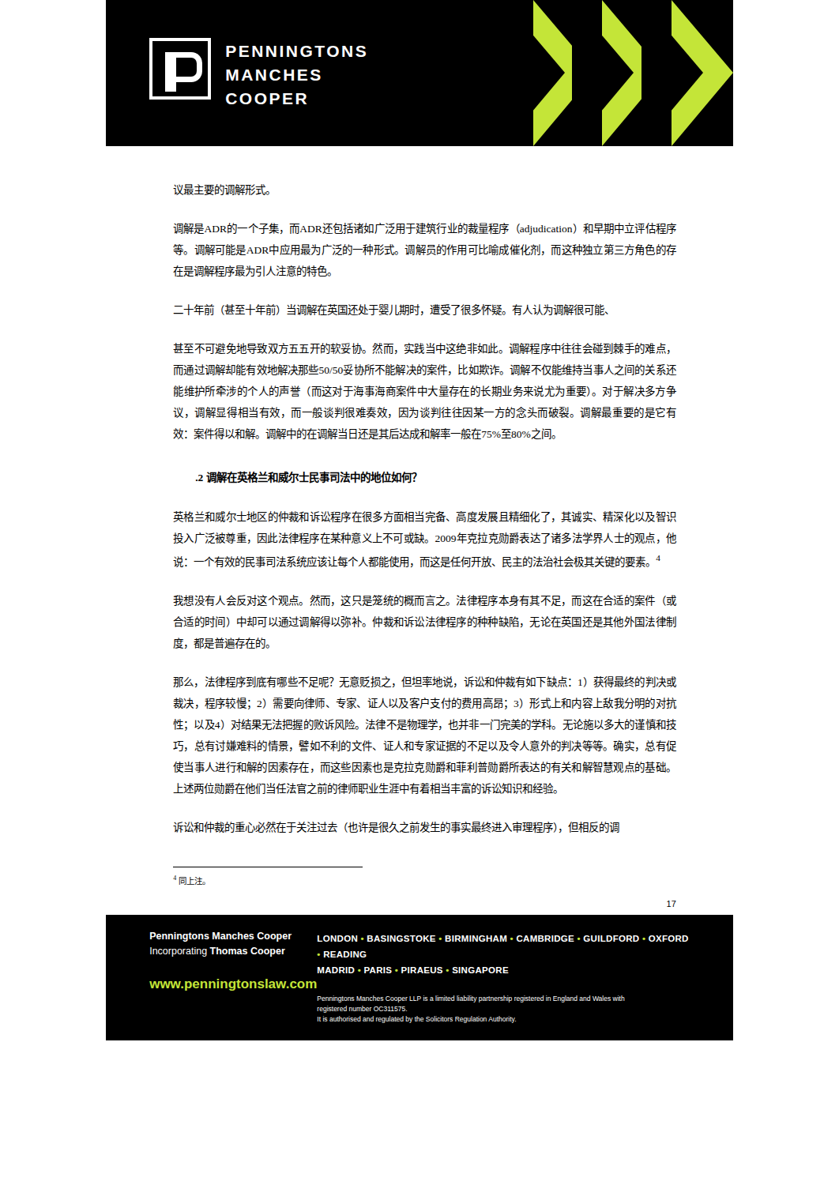PENNINGTONS
MANCHES
COOPER
议最主要的调解形式。
调解是ADR的一个子集，而ADR还包括诸如广泛用于建筑行业的裁量程序（adjudication）和早期中立评估程序等。调解可能是ADR中应用最为广泛的一种形式。调解员的作用可比喻成催化剂，而这种独立第三方角色的存在是调解程序最为引人注意的特色。
二十年前（甚至十年前）当调解在英国还处于婴儿期时，遭受了很多怀疑。有人认为调解很可能、
甚至不可避免地导致双方五五开的软妥协。然而，实践当中这绝非如此。调解程序中往往会碰到棘手的难点，而通过调解却能有效地解决那些50/50妥协所不能解决的案件，比如欺诈。调解不仅能维持当事人之间的关系还能维护所牵涉的个人的声誉（而这对于海事海商案件中大量存在的长期业务来说尤为重要）。对于解决多方争议，调解显得相当有效，而一般谈判很难奏效，因为谈判往往因某一方的念头而破裂。调解最重要的是它有效：案件得以和解。调解中的在调解当日还是其后达成和解率一般在75%至80%之间。
.2 调解在英格兰和威尔士民事司法中的地位如何？
英格兰和威尔士地区的仲裁和诉讼程序在很多方面相当完备、高度发展且精细化了，其诚实、精深化以及智识投入广泛被尊重，因此法律程序在某种意义上不可或缺。2009年克拉克勋爵表达了诸多法学界人士的观点，他说：一个有效的民事司法系统应该让每个人都能使用，而这是任何开放、民主的法治社会极其关键的要素。4
我想没有人会反对这个观点。然而，这只是笼统的概而言之。法律程序本身有其不足，而这在合适的案件（或合适的时间）中却可以通过调解得以弥补。仲裁和诉讼法律程序的种种缺陷，无论在英国还是其他外国法律制度，都是普遍存在的。
那么，法律程序到底有哪些不足呢？无意贬损之，但坦率地说，诉讼和仲裁有如下缺点：1）获得最终的判决或裁决，程序较慢；2）需要向律师、专家、证人以及客户支付的费用高昂；3）形式上和内容上敌我分明的对抗性；以及4）对结果无法把握的败诉风险。法律不是物理学，也并非一门完美的学科。无论施以多大的谨慎和技巧，总有讨嫌难料的情景，譬如不利的文件、证人和专家证据的不足以及令人意外的判决等等。确实，总有促使当事人进行和解的因素存在，而这些因素也是克拉克勋爵和菲利普勋爵所表达的有关和解智慧观点的基础。上述两位勋爵在他们当任法官之前的律师职业生涯中有着相当丰富的诉讼知识和经验。
诉讼和仲裁的重心必然在于关注过去（也许是很久之前发生的事实最终进入审理程序），但相反的调
4 同上注。
17
Penningtons Manches Cooper
Incorporating Thomas Cooper
www.penningtonslaw.com
LONDON • BASINGSTOKE • BIRMINGHAM • CAMBRIDGE • GUILDFORD • OXFORD • READING
MADRID • PARIS • PIRAEUS • SINGAPORE
Penningtons Manches Cooper LLP is a limited liability partnership registered in England and Wales with registered number OC311575.
It is authorised and regulated by the Solicitors Regulation Authority.